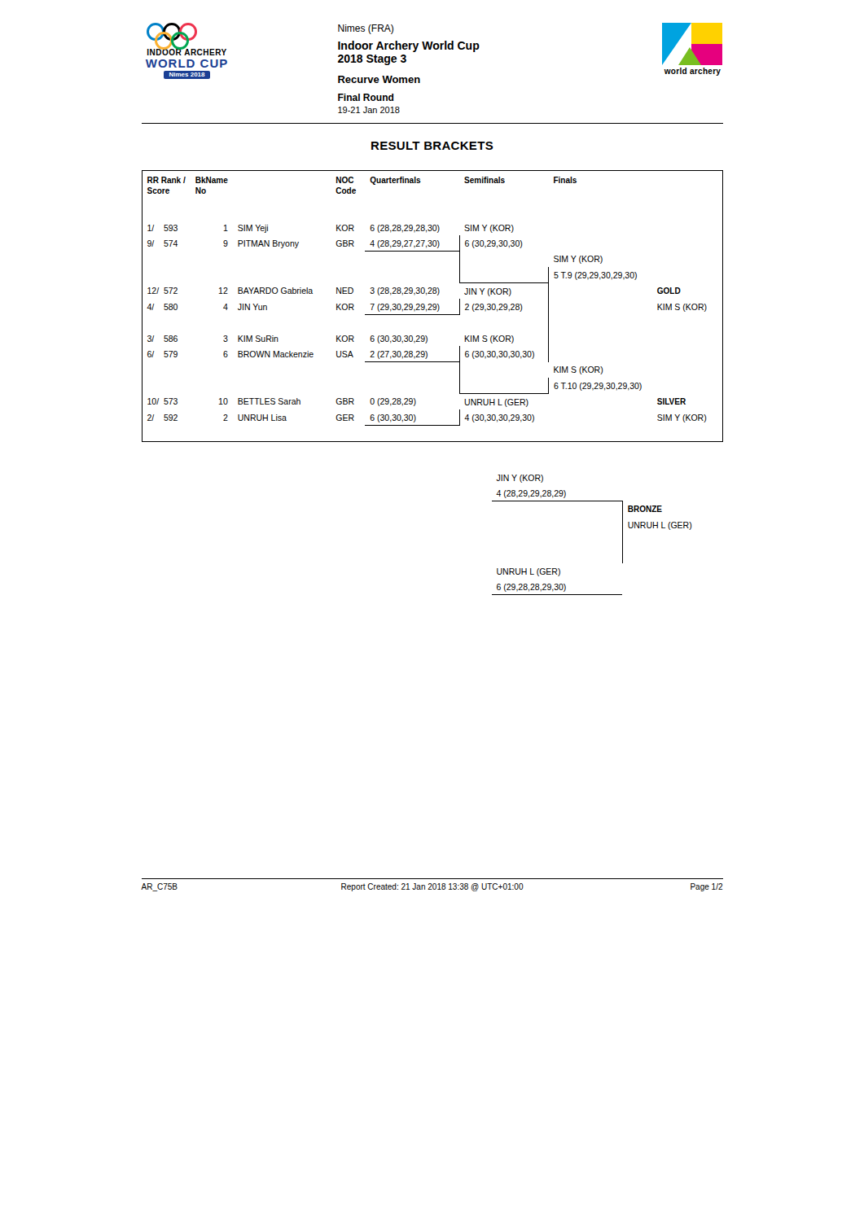INDOOR ARCHERY
WORLD CUP
Nimes 2018
Nimes (FRA)
Indoor Archery World Cup 2018 Stage 3
Recurve Women
Final Round
19-21 Jan 2018
world archery
RESULT BRACKETS
| RR Rank / Score | BkName No | | NOC Code | Quarterfinals | Semifinals | Finals | |
| --- | --- | --- | --- | --- | --- | --- | --- |
| 1/ 593 | 1 | SIM Yeji | KOR | 6 (28,28,29,28,30) | SIM Y (KOR) | | |
| 9/ 574 | 9 | PITMAN Bryony | GBR | 4 (28,29,27,27,30) | 6 (30,29,30,30) | | |
| | | | | | | SIM Y (KOR) | |
| | | | | | | 5 T.9 (29,29,30,29,30) | |
| 12/ 572 | 12 | BAYARDO Gabriela | NED | 3 (28,28,29,30,28) | JIN Y (KOR) | | GOLD |
| 4/ 580 | 4 | JIN Yun | KOR | 7 (29,30,29,29,29) | 2 (29,30,29,28) | | KIM S (KOR) |
| 3/ 586 | 3 | KIM SuRin | KOR | 6 (30,30,30,29) | KIM S (KOR) | | |
| 6/ 579 | 6 | BROWN Mackenzie | USA | 2 (27,30,28,29) | 6 (30,30,30,30,30) | | |
| | | | | | | KIM S (KOR) | |
| | | | | | | 6 T.10 (29,29,30,29,30) | |
| 10/ 573 | 10 | BETTLES Sarah | GBR | 0 (29,28,29) | UNRUH L (GER) | | SILVER |
| 2/ 592 | 2 | UNRUH Lisa | GER | 6 (30,30,30) | 4 (30,30,30,29,30) | | SIM Y (KOR) |
| JIN Y (KOR) | |
| 4 (28,29,29,28,29) | |
| | BRONZE |
| | UNRUH L (GER) |
| UNRUH L (GER) | |
| 6 (29,28,28,29,30) | |
AR_C75B
Report Created: 21 Jan 2018 13:38 @ UTC+01:00
Page 1/2